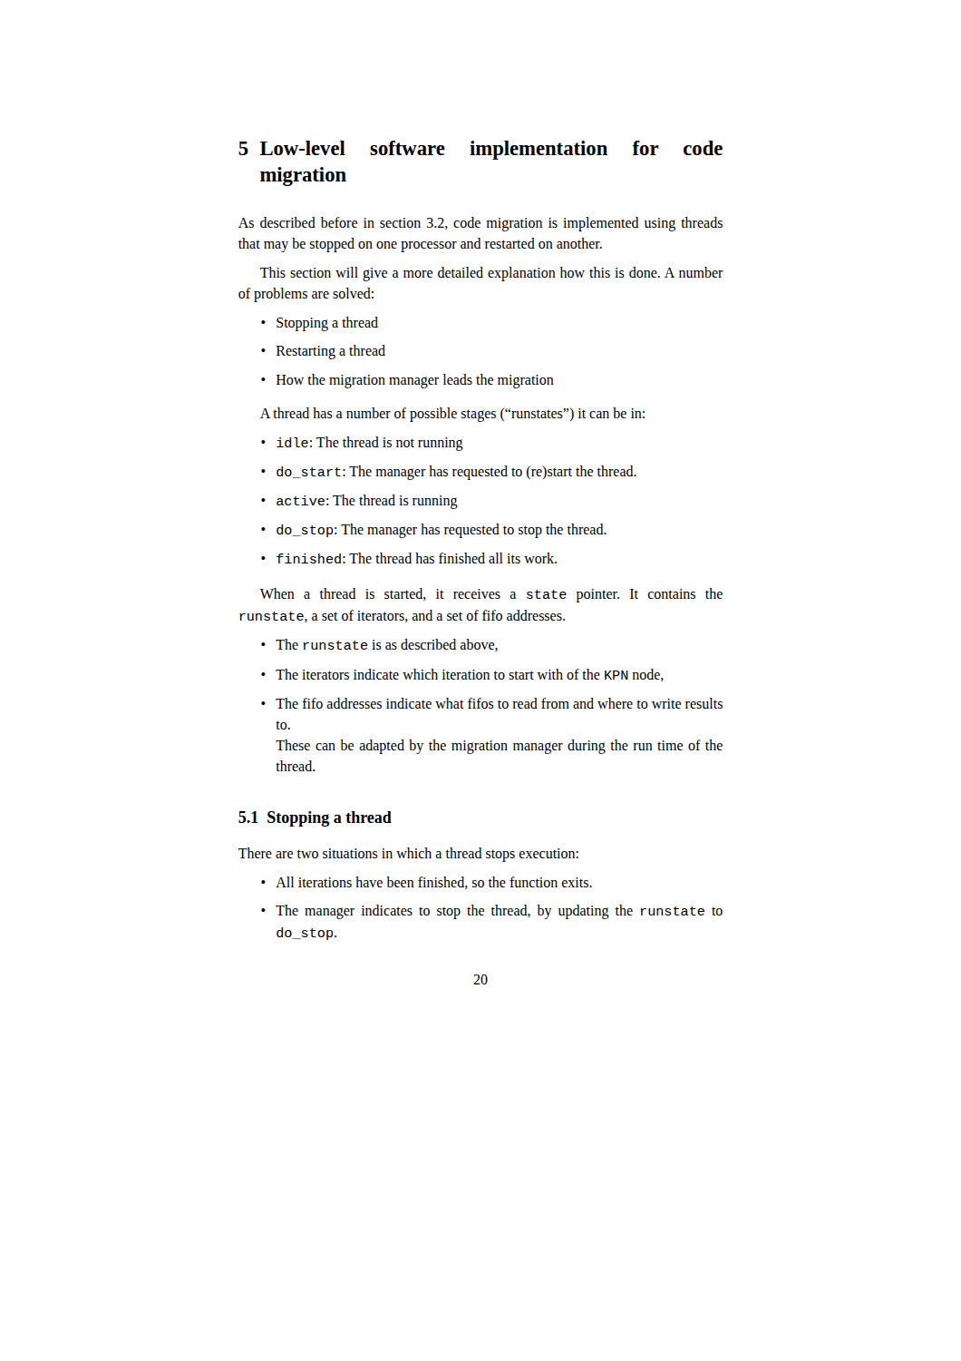5 Low-level software implementation for code migration
As described before in section 3.2, code migration is implemented using threads that may be stopped on one processor and restarted on another.
This section will give a more detailed explanation how this is done. A number of problems are solved:
Stopping a thread
Restarting a thread
How the migration manager leads the migration
A thread has a number of possible stages (“runstates”) it can be in:
idle: The thread is not running
do_start: The manager has requested to (re)start the thread.
active: The thread is running
do_stop: The manager has requested to stop the thread.
finished: The thread has finished all its work.
When a thread is started, it receives a state pointer. It contains the runstate, a set of iterators, and a set of fifo addresses.
The runstate is as described above,
The iterators indicate which iteration to start with of the KPN node,
The fifo addresses indicate what fifos to read from and where to write results to.
These can be adapted by the migration manager during the run time of the thread.
5.1 Stopping a thread
There are two situations in which a thread stops execution:
All iterations have been finished, so the function exits.
The manager indicates to stop the thread, by updating the runstate to do_stop.
20